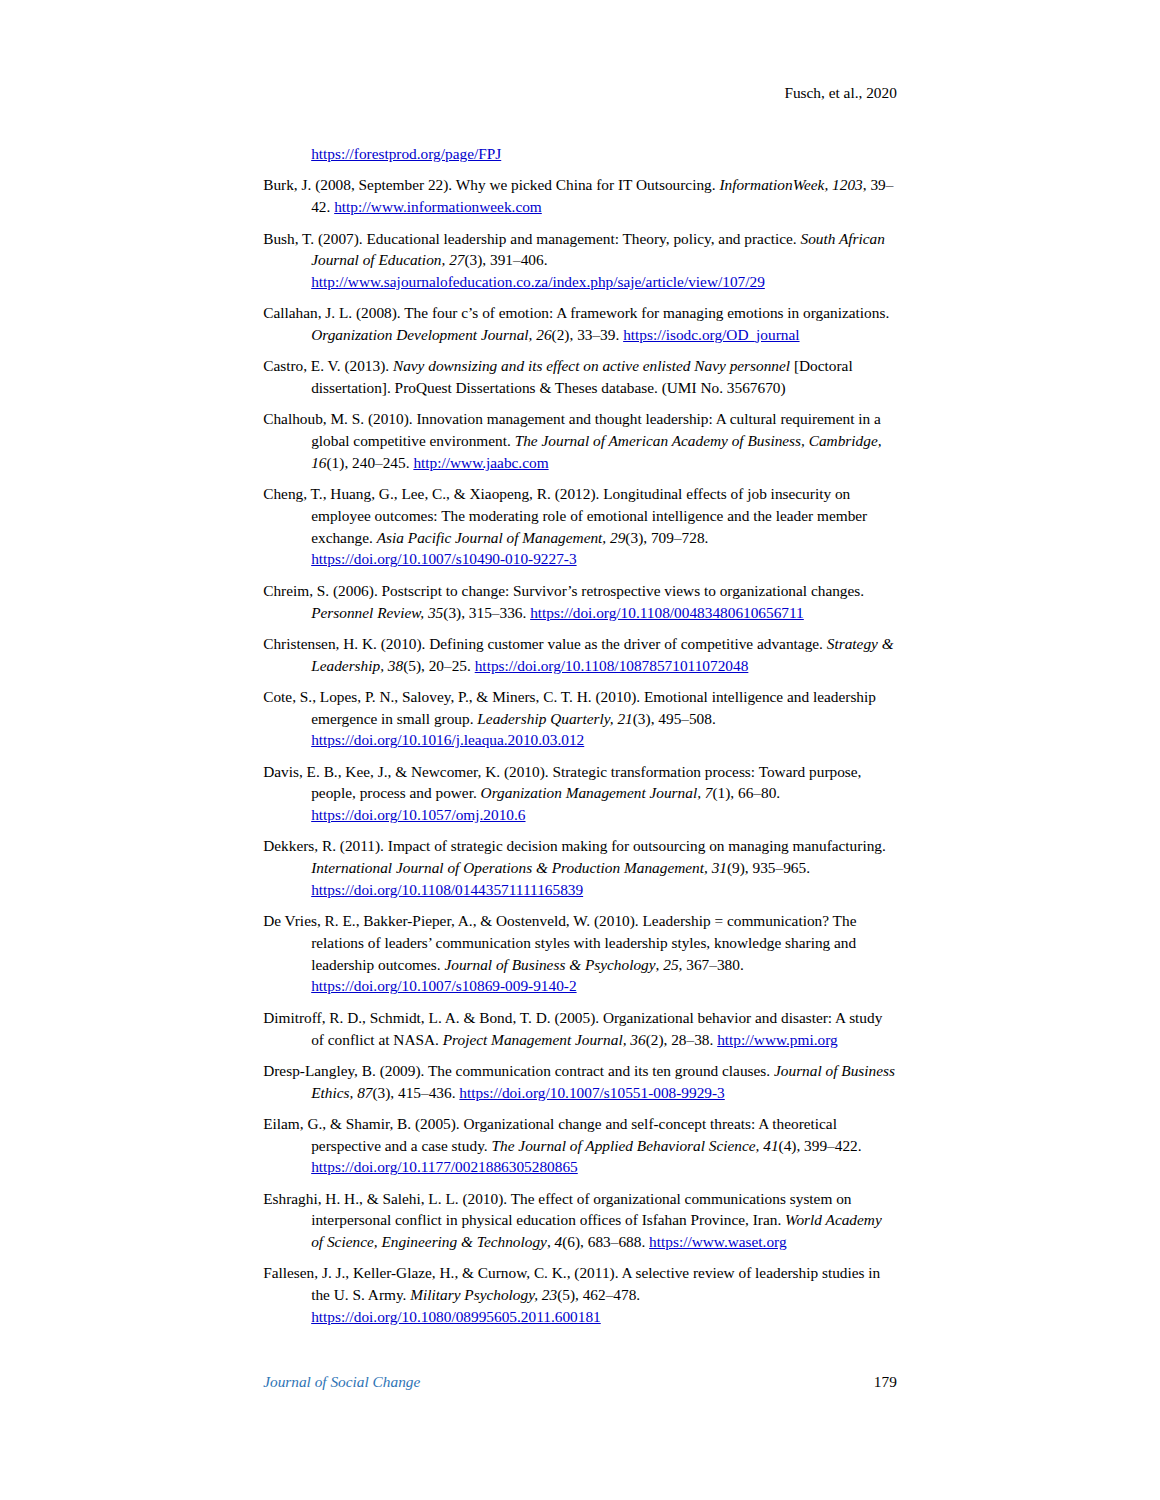Fusch, et al., 2020
https://forestprod.org/page/FPJ
Burk, J. (2008, September 22). Why we picked China for IT Outsourcing. InformationWeek, 1203, 39–42. http://www.informationweek.com
Bush, T. (2007). Educational leadership and management: Theory, policy, and practice. South African Journal of Education, 27(3), 391–406. http://www.sajournalofeducation.co.za/index.php/saje/article/view/107/29
Callahan, J. L. (2008). The four c’s of emotion: A framework for managing emotions in organizations. Organization Development Journal, 26(2), 33–39. https://isodc.org/OD_journal
Castro, E. V. (2013). Navy downsizing and its effect on active enlisted Navy personnel [Doctoral dissertation]. ProQuest Dissertations & Theses database. (UMI No. 3567670)
Chalhoub, M. S. (2010). Innovation management and thought leadership: A cultural requirement in a global competitive environment. The Journal of American Academy of Business, Cambridge, 16(1), 240–245. http://www.jaabc.com
Cheng, T., Huang, G., Lee, C., & Xiaopeng, R. (2012). Longitudinal effects of job insecurity on employee outcomes: The moderating role of emotional intelligence and the leader member exchange. Asia Pacific Journal of Management, 29(3), 709–728. https://doi.org/10.1007/s10490-010-9227-3
Chreim, S. (2006). Postscript to change: Survivor’s retrospective views to organizational changes. Personnel Review, 35(3), 315–336. https://doi.org/10.1108/00483480610656711
Christensen, H. K. (2010). Defining customer value as the driver of competitive advantage. Strategy & Leadership, 38(5), 20–25. https://doi.org/10.1108/10878571011072048
Cote, S., Lopes, P. N., Salovey, P., & Miners, C. T. H. (2010). Emotional intelligence and leadership emergence in small group. Leadership Quarterly, 21(3), 495–508. https://doi.org/10.1016/j.leaqua.2010.03.012
Davis, E. B., Kee, J., & Newcomer, K. (2010). Strategic transformation process: Toward purpose, people, process and power. Organization Management Journal, 7(1), 66–80. https://doi.org/10.1057/omj.2010.6
Dekkers, R. (2011). Impact of strategic decision making for outsourcing on managing manufacturing. International Journal of Operations & Production Management, 31(9), 935–965. https://doi.org/10.1108/01443571111165839
De Vries, R. E., Bakker-Pieper, A., & Oostenveld, W. (2010). Leadership = communication? The relations of leaders’ communication styles with leadership styles, knowledge sharing and leadership outcomes. Journal of Business & Psychology, 25, 367–380. https://doi.org/10.1007/s10869-009-9140-2
Dimitroff, R. D., Schmidt, L. A. & Bond, T. D. (2005). Organizational behavior and disaster: A study of conflict at NASA. Project Management Journal, 36(2), 28–38. http://www.pmi.org
Dresp-Langley, B. (2009). The communication contract and its ten ground clauses. Journal of Business Ethics, 87(3), 415–436. https://doi.org/10.1007/s10551-008-9929-3
Eilam, G., & Shamir, B. (2005). Organizational change and self-concept threats: A theoretical perspective and a case study. The Journal of Applied Behavioral Science, 41(4), 399–422. https://doi.org/10.1177/0021886305280865
Eshraghi, H. H., & Salehi, L. L. (2010). The effect of organizational communications system on interpersonal conflict in physical education offices of Isfahan Province, Iran. World Academy of Science, Engineering & Technology, 4(6), 683–688. https://www.waset.org
Fallesen, J. J., Keller-Glaze, H., & Curnow, C. K., (2011). A selective review of leadership studies in the U. S. Army. Military Psychology, 23(5), 462–478. https://doi.org/10.1080/08995605.2011.600181
Journal of Social Change 179